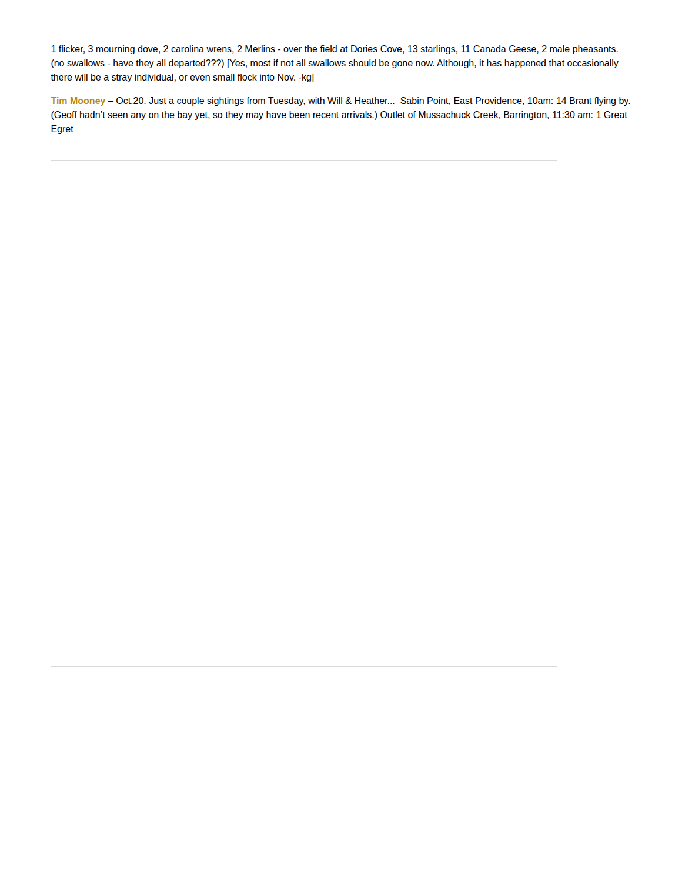1 flicker, 3 mourning dove, 2 carolina wrens, 2 Merlins - over the field at Dories Cove, 13 starlings, 11 Canada Geese, 2 male pheasants. (no swallows - have they all departed???) [Yes, most if not all swallows should be gone now. Although, it has happened that occasionally there will be a stray individual, or even small flock into Nov. -kg]
Tim Mooney – Oct.20. Just a couple sightings from Tuesday, with Will & Heather... Sabin Point, East Providence, 10am: 14 Brant flying by. (Geoff hadn’t seen any on the bay yet, so they may have been recent arrivals.) Outlet of Mussachuck Creek, Barrington, 11:30 am: 1 Great Egret